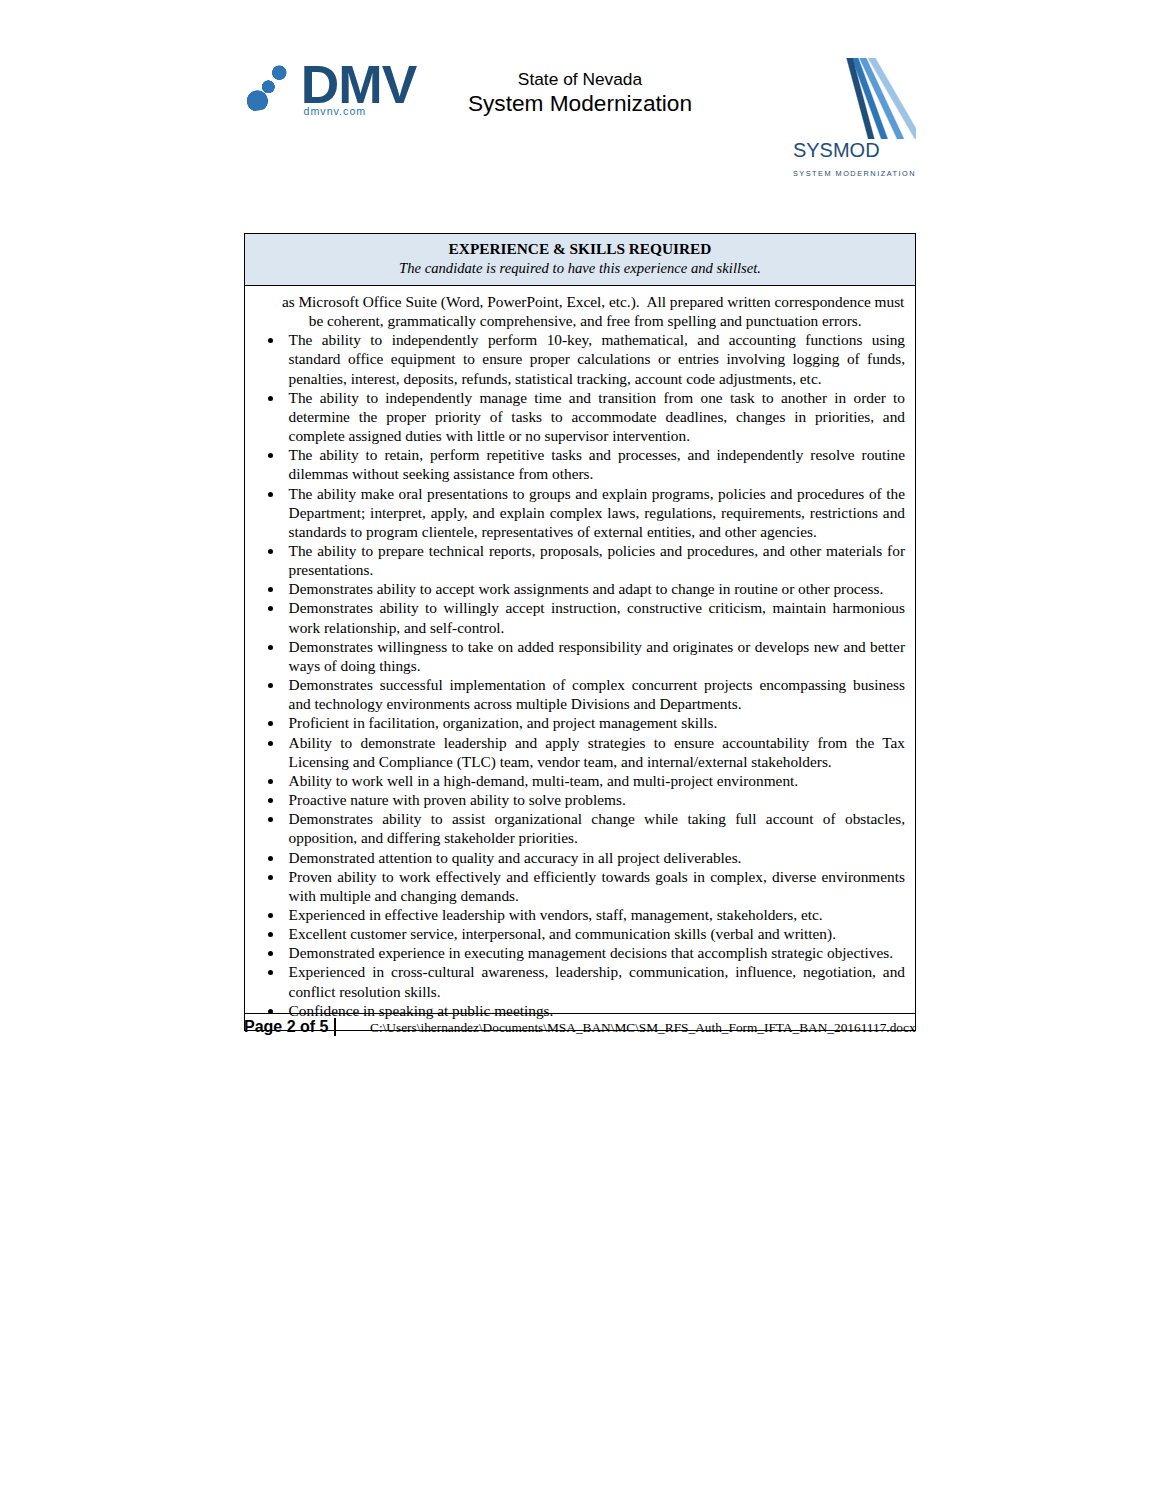DMV
dmvnv.com
State of Nevada
System Modernization
SYSMOD
SYSTEM MODERNIZATION
| EXPERIENCE & SKILLS REQUIRED The candidate is required to have this experience and skillset. |
| --- |
| as Microsoft Office Suite (Word, PowerPoint, Excel, etc.). All prepared written correspondence must be coherent, grammatically comprehensive, and free from spelling and punctuation errors. The ability to independently perform 10-key, mathematical, and accounting functions using standard office equipment to ensure proper calculations or entries involving logging of funds, penalties, interest, deposits, refunds, statistical tracking, account code adjustments, etc. The ability to independently manage time and transition from one task to another in order to determine the proper priority of tasks to accommodate deadlines, changes in priorities, and complete assigned duties with little or no supervisor intervention. The ability to retain, perform repetitive tasks and processes, and independently resolve routine dilemmas without seeking assistance from others. The ability make oral presentations to groups and explain programs, policies and procedures of the Department; interpret, apply, and explain complex laws, regulations, requirements, restrictions and standards to program clientele, representatives of external entities, and other agencies. The ability to prepare technical reports, proposals, policies and procedures, and other materials for presentations. Demonstrates ability to accept work assignments and adapt to change in routine or other process. Demonstrates ability to willingly accept instruction, constructive criticism, maintain harmonious work relationship, and self-control. Demonstrates willingness to take on added responsibility and originates or develops new and better ways of doing things. Demonstrates successful implementation of complex concurrent projects encompassing business and technology environments across multiple Divisions and Departments. Proficient in facilitation, organization, and project management skills. Ability to demonstrate leadership and apply strategies to ensure accountability from the Tax Licensing and Compliance (TLC) team, vendor team, and internal/external stakeholders. Ability to work well in a high-demand, multi-team, and multi-project environment. Proactive nature with proven ability to solve problems. Demonstrates ability to assist organizational change while taking full account of obstacles, opposition, and differing stakeholder priorities. Demonstrated attention to quality and accuracy in all project deliverables. Proven ability to work effectively and efficiently towards goals in complex, diverse environments with multiple and changing demands. Experienced in effective leadership with vendors, staff, management, stakeholders, etc. Excellent customer service, interpersonal, and communication skills (verbal and written). Demonstrated experience in executing management decisions that accomplish strategic objectives. Experienced in cross-cultural awareness, leadership, communication, influence, negotiation, and conflict resolution skills. Confidence in speaking at public meetings. |
Page 2 of 5 C:\Users\ihernandez\Documents\MSA_BAN\MC\SM_RFS_Auth_Form_IFTA_BAN_20161117.docx